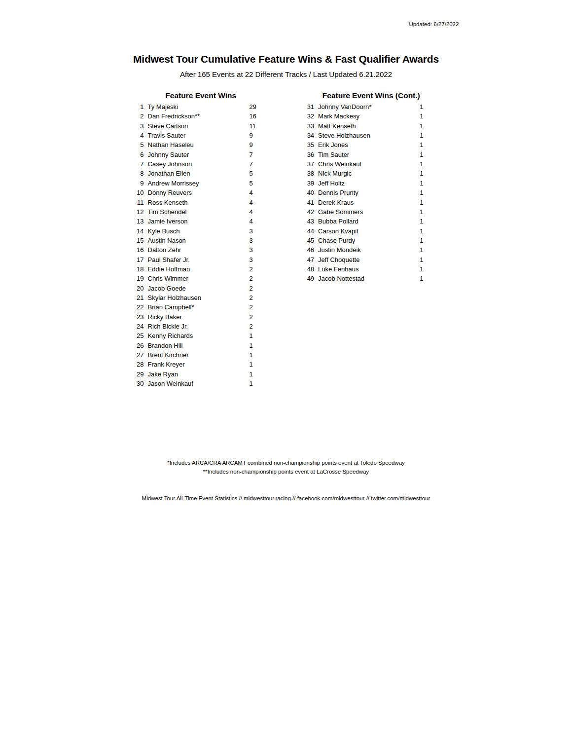Updated: 6/27/2022
Midwest Tour Cumulative Feature Wins & Fast Qualifier Awards
After 165 Events at 22 Different Tracks / Last Updated 6.21.2022
Feature Event Wins
| 1 | Ty Majeski | 29 |
| 2 | Dan Fredrickson** | 16 |
| 3 | Steve Carlson | 11 |
| 4 | Travis Sauter | 9 |
| 5 | Nathan Haseleu | 9 |
| 6 | Johnny Sauter | 7 |
| 7 | Casey Johnson | 7 |
| 8 | Jonathan Eilen | 5 |
| 9 | Andrew Morrissey | 5 |
| 10 | Donny Reuvers | 4 |
| 11 | Ross Kenseth | 4 |
| 12 | Tim Schendel | 4 |
| 13 | Jamie Iverson | 4 |
| 14 | Kyle Busch | 3 |
| 15 | Austin Nason | 3 |
| 16 | Dalton Zehr | 3 |
| 17 | Paul Shafer Jr. | 3 |
| 18 | Eddie Hoffman | 2 |
| 19 | Chris Wimmer | 2 |
| 20 | Jacob Goede | 2 |
| 21 | Skylar Holzhausen | 2 |
| 22 | Brian Campbell* | 2 |
| 23 | Ricky Baker | 2 |
| 24 | Rich Bickle Jr. | 2 |
| 25 | Kenny Richards | 1 |
| 26 | Brandon Hill | 1 |
| 27 | Brent Kirchner | 1 |
| 28 | Frank Kreyer | 1 |
| 29 | Jake Ryan | 1 |
| 30 | Jason Weinkauf | 1 |
Feature Event Wins (Cont.)
| 31 | Johnny VanDoorn* | 1 |
| 32 | Mark Mackesy | 1 |
| 33 | Matt Kenseth | 1 |
| 34 | Steve Holzhausen | 1 |
| 35 | Erik Jones | 1 |
| 36 | Tim Sauter | 1 |
| 37 | Chris Weinkauf | 1 |
| 38 | Nick Murgic | 1 |
| 39 | Jeff Holtz | 1 |
| 40 | Dennis Prunty | 1 |
| 41 | Derek Kraus | 1 |
| 42 | Gabe Sommers | 1 |
| 43 | Bubba Pollard | 1 |
| 44 | Carson Kvapil | 1 |
| 45 | Chase Purdy | 1 |
| 46 | Justin Mondeik | 1 |
| 47 | Jeff Choquette | 1 |
| 48 | Luke Fenhaus | 1 |
| 49 | Jacob Nottestad | 1 |
*Includes ARCA/CRA ARCAMT combined non-championship points event at Toledo Speedway
**Includes non-championship points event at LaCrosse Speedway
Midwest Tour All-Time Event Statistics // midwesttour.racing // facebook.com/midwesttour // twitter.com/midwesttour